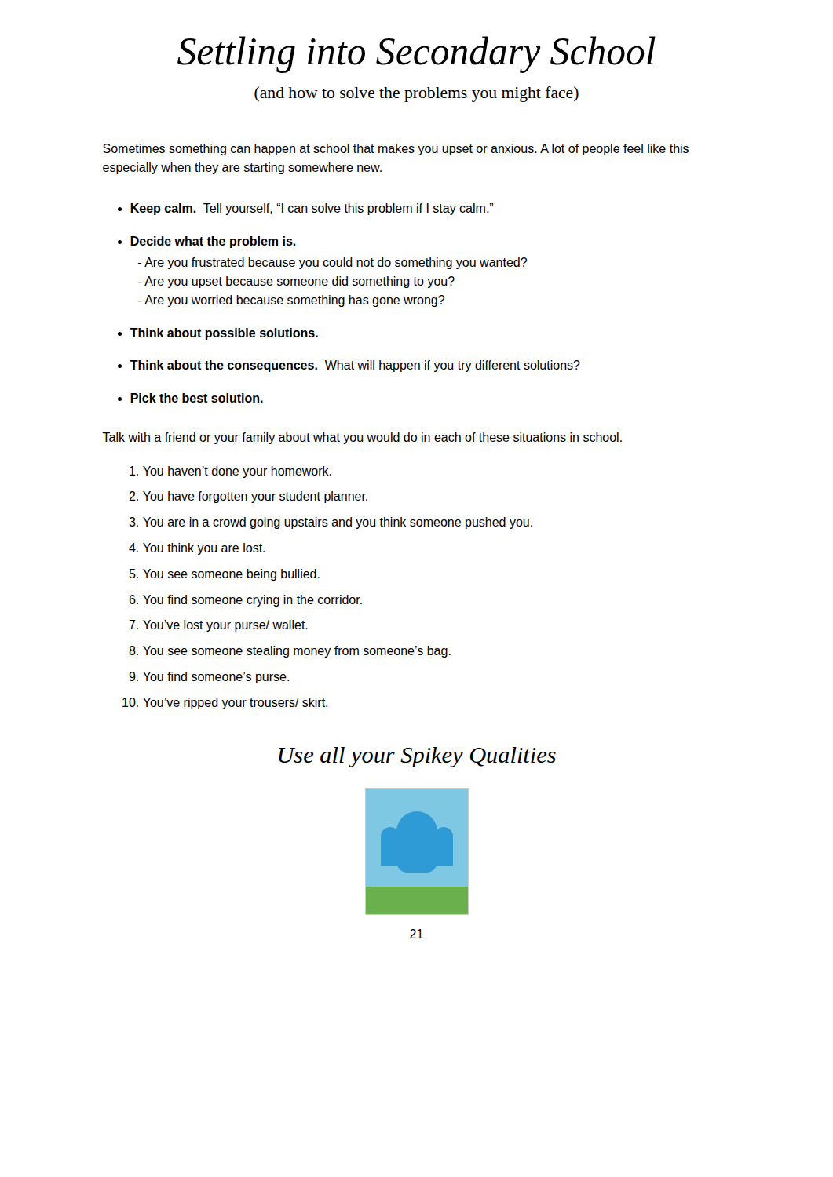Settling into Secondary School
(and how to solve the problems you might face)
Sometimes something can happen at school that makes you upset or anxious. A lot of people feel like this especially when they are starting somewhere new.
Keep calm. Tell yourself, “I can solve this problem if I stay calm.”
Decide what the problem is.
- Are you frustrated because you could not do something you wanted? - Are you upset because someone did something to you? - Are you worried because something has gone wrong?
Think about possible solutions.
Think about the consequences. What will happen if you try different solutions?
Pick the best solution.
Talk with a friend or your family about what you would do in each of these situations in school.
You haven’t done your homework.
You have forgotten your student planner.
You are in a crowd going upstairs and you think someone pushed you.
You think you are lost.
You see someone being bullied.
You find someone crying in the corridor.
You’ve lost your purse/ wallet.
You see someone stealing money from someone’s bag.
You find someone’s purse.
You’ve ripped your trousers/ skirt.
Use all your Spikey Qualities
21